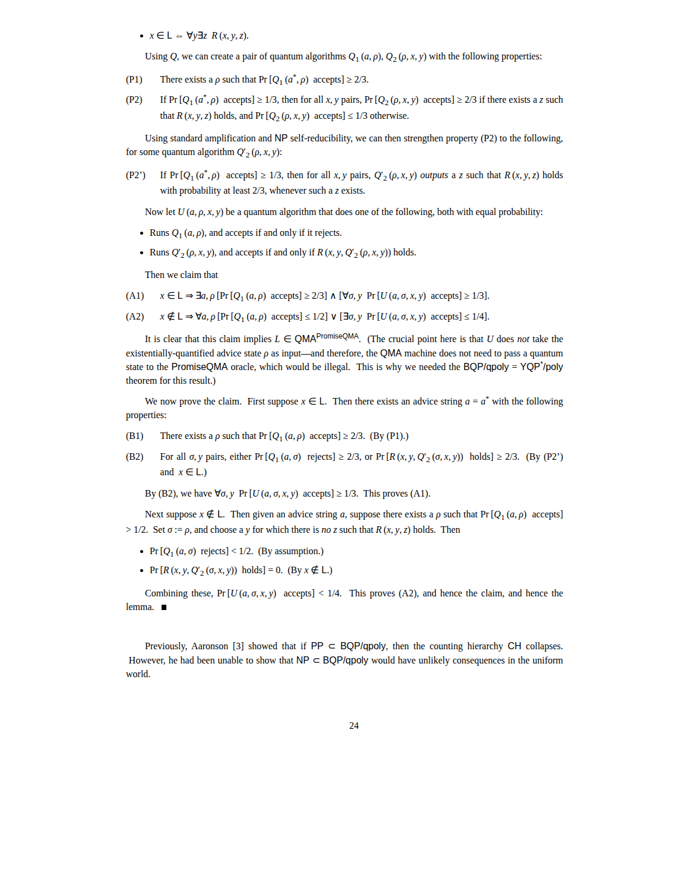x ∈ L ⇔ ∀y∃z R (x, y, z).
Using Q, we can create a pair of quantum algorithms Q1 (a, ρ), Q2 (ρ, x, y) with the following properties:
(P1)
There exists a ρ such that Pr [Q1 (a*, ρ) accepts] ≥ 2/3.
(P2)
If Pr [Q1 (a*, ρ) accepts] ≥ 1/3, then for all x, y pairs, Pr [Q2 (ρ, x, y) accepts] ≥ 2/3 if there exists a z such that R (x, y, z) holds, and Pr [Q2 (ρ, x, y) accepts] ≤ 1/3 otherwise.
Using standard amplification and NP self-reducibility, we can then strengthen property (P2) to the following, for some quantum algorithm Q′2 (ρ, x, y):
(P2’)
If Pr [Q1 (a*, ρ) accepts] ≥ 1/3, then for all x, y pairs, Q′2 (ρ, x, y) outputs a z such that R (x, y, z) holds with probability at least 2/3, whenever such a z exists.
Now let U (a, ρ, x, y) be a quantum algorithm that does one of the following, both with equal probability:
Runs Q1 (a, ρ), and accepts if and only if it rejects.
Runs Q′2 (ρ, x, y), and accepts if and only if R (x, y, Q′2 (ρ, x, y)) holds.
Then we claim that
(A1)
x ∈ L ⇒ ∃a, ρ [Pr [Q1 (a, ρ) accepts] ≥ 2/3] ∧ [∀σ, y Pr [U (a, σ, x, y) accepts] ≥ 1/3].
(A2)
x ∉ L ⇒ ∀a, ρ [Pr [Q1 (a, ρ) accepts] ≤ 1/2] ∨ [∃σ, y Pr [U (a, σ, x, y) accepts] ≤ 1/4].
It is clear that this claim implies L ∈ QMAPromiseQMA. (The crucial point here is that U does not take the existentially-quantified advice state ρ as input—and therefore, the QMA machine does not need to pass a quantum state to the PromiseQMA oracle, which would be illegal. This is why we needed the BQP/qpoly = YQP*/poly theorem for this result.)
We now prove the claim. First suppose x ∈ L. Then there exists an advice string a = a* with the following properties:
(B1)
There exists a ρ such that Pr [Q1 (a, ρ) accepts] ≥ 2/3. (By (P1).)
(B2)
For all σ, y pairs, either Pr [Q1 (a, σ) rejects] ≥ 2/3, or Pr [R (x, y, Q′2 (σ, x, y)) holds] ≥ 2/3. (By (P2’) and x ∈ L.)
By (B2), we have ∀σ, y Pr [U (a, σ, x, y) accepts] ≥ 1/3. This proves (A1).
Next suppose x ∉ L. Then given an advice string a, suppose there exists a ρ such that Pr [Q1 (a, ρ) accepts] > 1/2. Set σ := ρ, and choose a y for which there is no z such that R (x, y, z) holds. Then
Pr [Q1 (a, σ) rejects] < 1/2. (By assumption.)
Pr [R (x, y, Q′2 (σ, x, y)) holds] = 0. (By x ∉ L.)
Combining these, Pr [U (a, σ, x, y) accepts] < 1/4. This proves (A2), and hence the claim, and hence the lemma.
Previously, Aaronson [3] showed that if PP ⊂ BQP/qpoly, then the counting hierarchy CH collapses. However, he had been unable to show that NP ⊂ BQP/qpoly would have unlikely consequences in the uniform world.
24